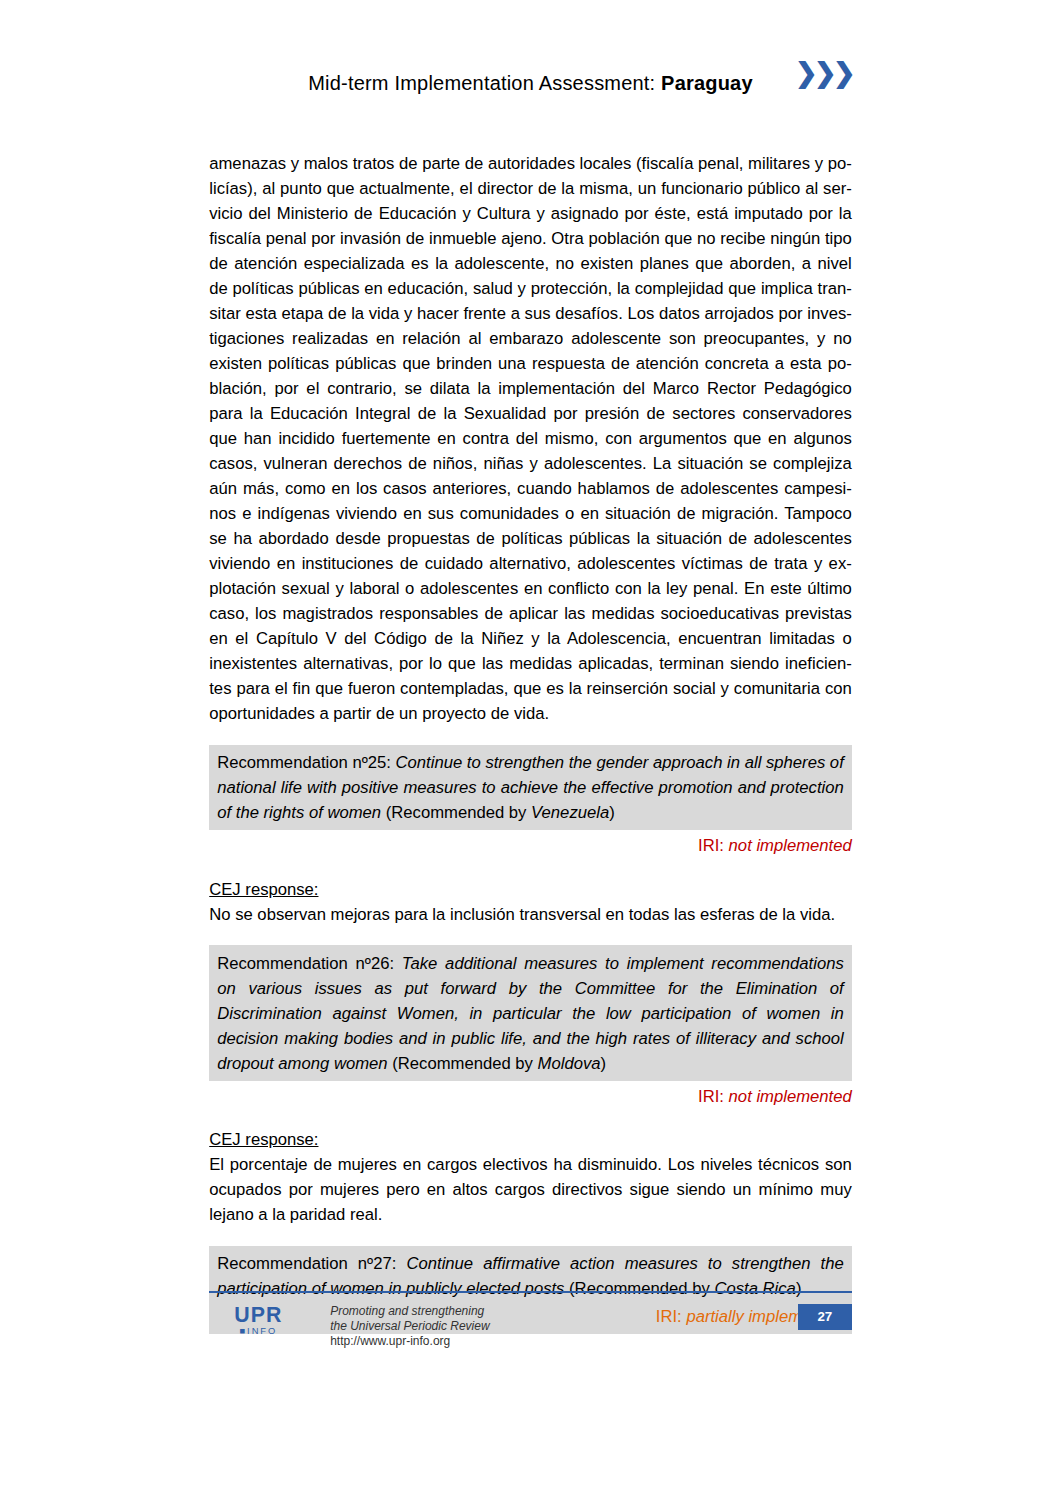Mid-term Implementation Assessment: Paraguay
❯❯❯
amenazas y malos tratos de parte de autoridades locales (fiscalía penal, militares y policías), al punto que actualmente, el director de la misma, un funcionario público al servicio del Ministerio de Educación y Cultura y asignado por éste, está imputado por la fiscalía penal por invasión de inmueble ajeno. Otra población que no recibe ningún tipo de atención especializada es la adolescente, no existen planes que aborden, a nivel de políticas públicas en educación, salud y protección, la complejidad que implica transitar esta etapa de la vida y hacer frente a sus desafíos. Los datos arrojados por investigaciones realizadas en relación al embarazo adolescente son preocupantes, y no existen políticas públicas que brinden una respuesta de atención concreta a esta población, por el contrario, se dilata la implementación del Marco Rector Pedagógico para la Educación Integral de la Sexualidad por presión de sectores conservadores que han incidido fuertemente en contra del mismo, con argumentos que en algunos casos, vulneran derechos de niños, niñas y adolescentes. La situación se complejiza aún más, como en los casos anteriores, cuando hablamos de adolescentes campesinos e indígenas viviendo en sus comunidades o en situación de migración. Tampoco se ha abordado desde propuestas de políticas públicas la situación de adolescentes viviendo en instituciones de cuidado alternativo, adolescentes víctimas de trata y explotación sexual y laboral o adolescentes en conflicto con la ley penal. En este último caso, los magistrados responsables de aplicar las medidas socioeducativas previstas en el Capítulo V del Código de la Niñez y la Adolescencia, encuentran limitadas o inexistentes alternativas, por lo que las medidas aplicadas, terminan siendo ineficientes para el fin que fueron contempladas, que es la reinserción social y comunitaria con oportunidades a partir de un proyecto de vida.
Recommendation nº25: Continue to strengthen the gender approach in all spheres of national life with positive measures to achieve the effective promotion and protection of the rights of women (Recommended by Venezuela)
IRI: not implemented
CEJ response:
No se observan mejoras para la inclusión transversal en todas las esferas de la vida.
Recommendation nº26: Take additional measures to implement recommendations on various issues as put forward by the Committee for the Elimination of Discrimination against Women, in particular the low participation of women in decision making bodies and in public life, and the high rates of illiteracy and school dropout among women (Recommended by Moldova)
IRI: not implemented
CEJ response:
El porcentaje de mujeres en cargos electivos ha disminuido. Los niveles técnicos son ocupados por mujeres pero en altos cargos directivos sigue siendo un mínimo muy lejano a la paridad real.
Recommendation nº27: Continue affirmative action measures to strengthen the participation of women in publicly elected posts (Recommended by Costa Rica)
IRI: partially implemented
UPR
■INFO
Promoting and strengthening
the Universal Periodic Review
http://www.upr-info.org
27